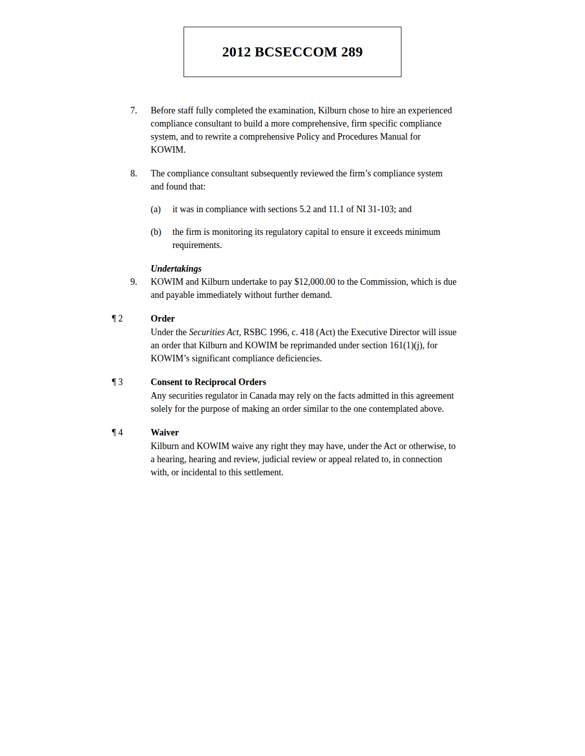2012 BCSECCOM 289
7. Before staff fully completed the examination, Kilburn chose to hire an experienced compliance consultant to build a more comprehensive, firm specific compliance system, and to rewrite a comprehensive Policy and Procedures Manual for KOWIM.
8. The compliance consultant subsequently reviewed the firm’s compliance system and found that:
(a) it was in compliance with sections 5.2 and 11.1 of NI 31-103; and
(b) the firm is monitoring its regulatory capital to ensure it exceeds minimum requirements.
Undertakings
9. KOWIM and Kilburn undertake to pay $12,000.00 to the Commission, which is due and payable immediately without further demand.
¶ 2 Order Under the Securities Act, RSBC 1996, c. 418 (Act) the Executive Director will issue an order that Kilburn and KOWIM be reprimanded under section 161(1)(j), for KOWIM’s significant compliance deficiencies.
¶ 3 Consent to Reciprocal Orders Any securities regulator in Canada may rely on the facts admitted in this agreement solely for the purpose of making an order similar to the one contemplated above.
¶ 4 Waiver Kilburn and KOWIM waive any right they may have, under the Act or otherwise, to a hearing, hearing and review, judicial review or appeal related to, in connection with, or incidental to this settlement.